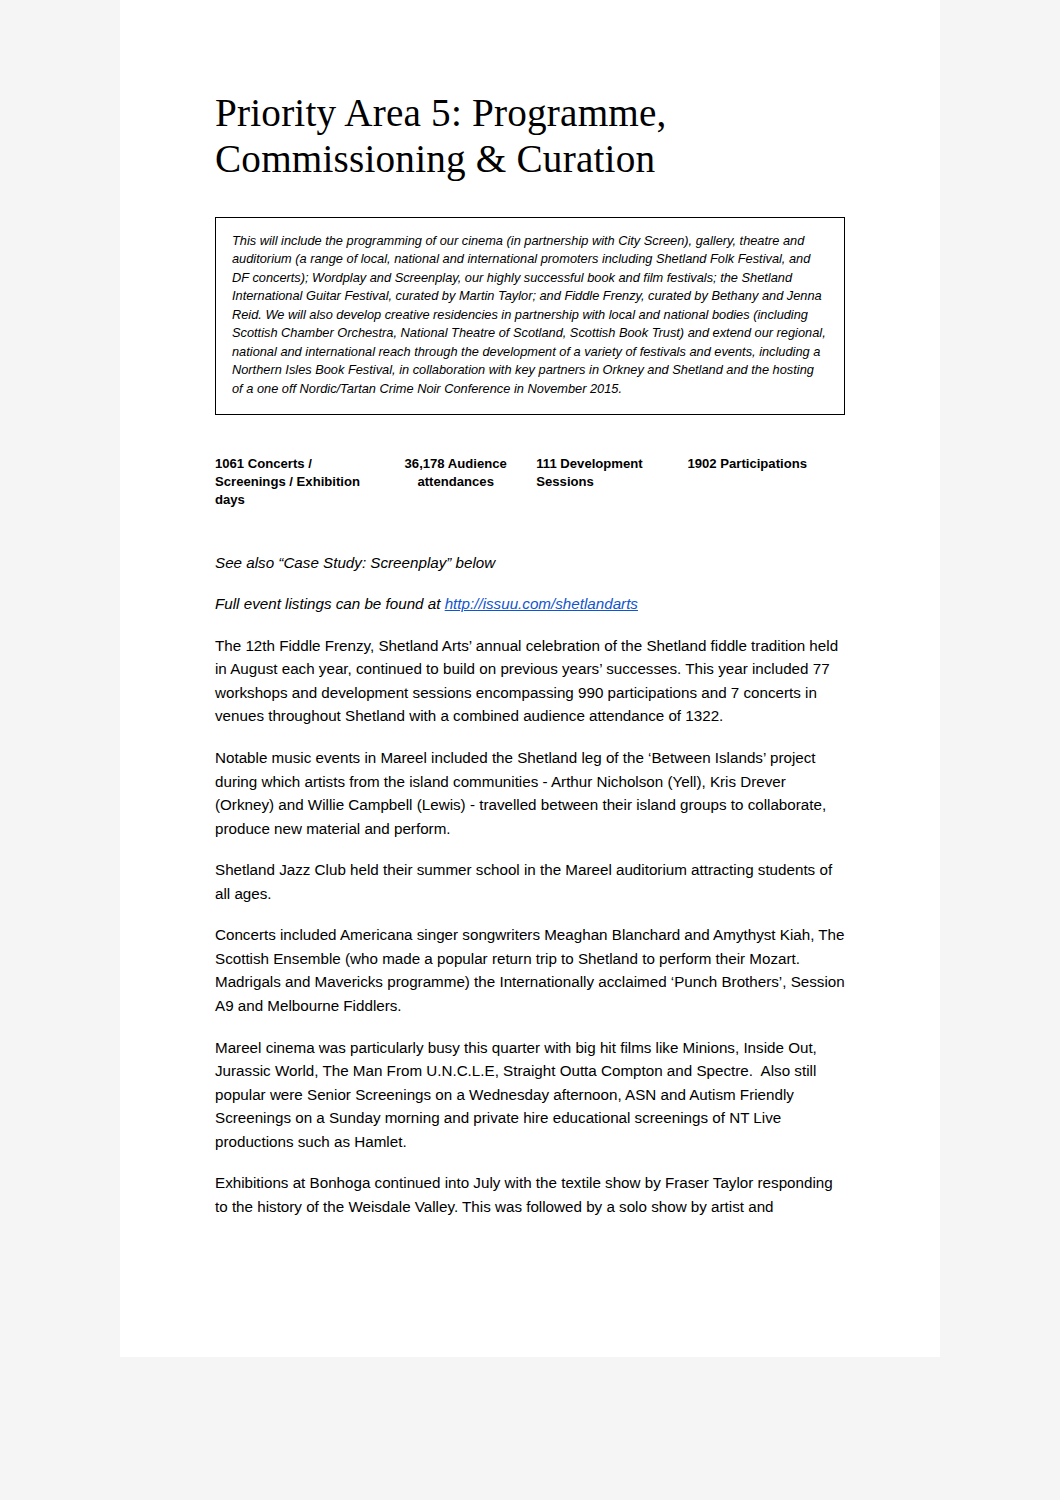Priority Area 5: Programme, Commissioning & Curation
This will include the programming of our cinema (in partnership with City Screen), gallery, theatre and auditorium (a range of local, national and international promoters including Shetland Folk Festival, and DF concerts); Wordplay and Screenplay, our highly successful book and film festivals; the Shetland International Guitar Festival, curated by Martin Taylor; and Fiddle Frenzy, curated by Bethany and Jenna Reid. We will also develop creative residencies in partnership with local and national bodies (including Scottish Chamber Orchestra, National Theatre of Scotland, Scottish Book Trust) and extend our regional, national and international reach through the development of a variety of festivals and events, including a Northern Isles Book Festival, in collaboration with key partners in Orkney and Shetland and the hosting of a one off Nordic/Tartan Crime Noir Conference in November 2015.
| 1061 Concerts / Screenings / Exhibition days | 36,178 Audience attendances | 111 Development Sessions | 1902 Participations |
See also “Case Study: Screenplay” below
Full event listings can be found at http://issuu.com/shetlandarts
The 12th Fiddle Frenzy, Shetland Arts’ annual celebration of the Shetland fiddle tradition held in August each year, continued to build on previous years’ successes. This year included 77 workshops and development sessions encompassing 990 participations and 7 concerts in venues throughout Shetland with a combined audience attendance of 1322.
Notable music events in Mareel included the Shetland leg of the ‘Between Islands’ project during which artists from the island communities - Arthur Nicholson (Yell), Kris Drever (Orkney) and Willie Campbell (Lewis) - travelled between their island groups to collaborate, produce new material and perform.
Shetland Jazz Club held their summer school in the Mareel auditorium attracting students of all ages.
Concerts included Americana singer songwriters Meaghan Blanchard and Amythyst Kiah, The Scottish Ensemble (who made a popular return trip to Shetland to perform their Mozart. Madrigals and Mavericks programme) the Internationally acclaimed ‘Punch Brothers’, Session A9 and Melbourne Fiddlers.
Mareel cinema was particularly busy this quarter with big hit films like Minions, Inside Out, Jurassic World, The Man From U.N.C.L.E, Straight Outta Compton and Spectre. Also still popular were Senior Screenings on a Wednesday afternoon, ASN and Autism Friendly Screenings on a Sunday morning and private hire educational screenings of NT Live productions such as Hamlet.
Exhibitions at Bonhoga continued into July with the textile show by Fraser Taylor responding to the history of the Weisdale Valley. This was followed by a solo show by artist and